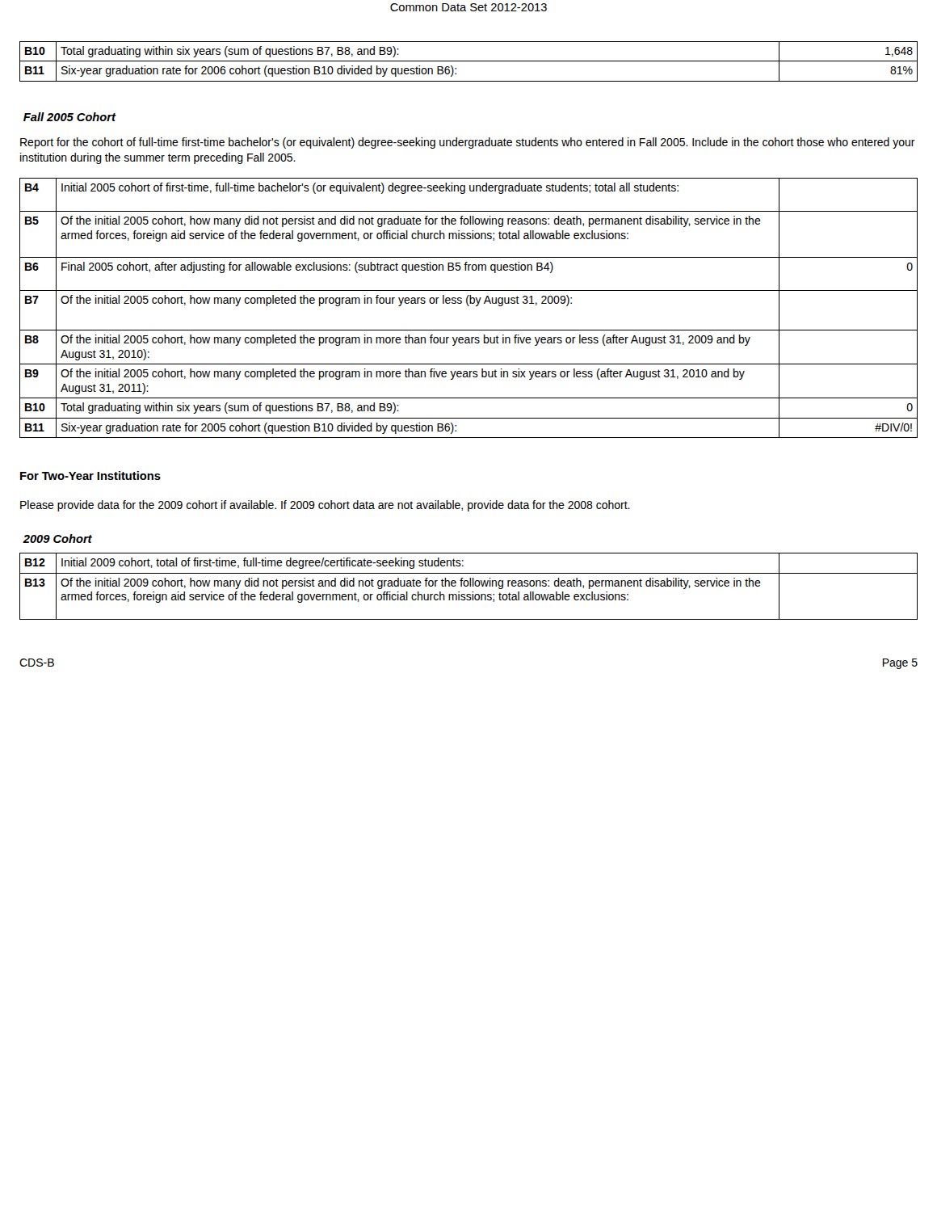Common Data Set 2012-2013
| B10 | Total graduating within six years (sum of questions B7, B8, and B9): | 1,648 |
| B11 | Six-year graduation rate for 2006 cohort (question B10 divided by question B6): | 81% |
Fall 2005 Cohort
Report for the cohort of full-time first-time bachelor's (or equivalent) degree-seeking undergraduate students who entered in Fall 2005. Include in the cohort those who entered your institution during the summer term preceding Fall 2005.
| B4 | Initial 2005 cohort of first-time, full-time bachelor's (or equivalent) degree-seeking undergraduate students; total all students: | |
| B5 | Of the initial 2005 cohort, how many did not persist and did not graduate for the following reasons: death, permanent disability, service in the armed forces, foreign aid service of the federal government, or official church missions; total allowable exclusions: | |
| B6 | Final 2005 cohort, after adjusting for allowable exclusions: (subtract question B5 from question B4) | 0 |
| B7 | Of the initial 2005 cohort, how many completed the program in four years or less (by August 31, 2009): | |
| B8 | Of the initial 2005 cohort, how many completed the program in more than four years but in five years or less (after August 31, 2009 and by August 31, 2010): | |
| B9 | Of the initial 2005 cohort, how many completed the program in more than five years but in six years or less (after August 31, 2010 and by August 31, 2011): | |
| B10 | Total graduating within six years (sum of questions B7, B8, and B9): | 0 |
| B11 | Six-year graduation rate for 2005 cohort (question B10 divided by question B6): | #DIV/0! |
For Two-Year Institutions
Please provide data for the 2009 cohort if available. If 2009 cohort data are not available, provide data for the 2008 cohort.
2009 Cohort
| B12 | Initial 2009 cohort, total of first-time, full-time degree/certificate-seeking students: | |
| B13 | Of the initial 2009 cohort, how many did not persist and did not graduate for the following reasons: death, permanent disability, service in the armed forces, foreign aid service of the federal government, or official church missions; total allowable exclusions: | |
CDS-B Page 5